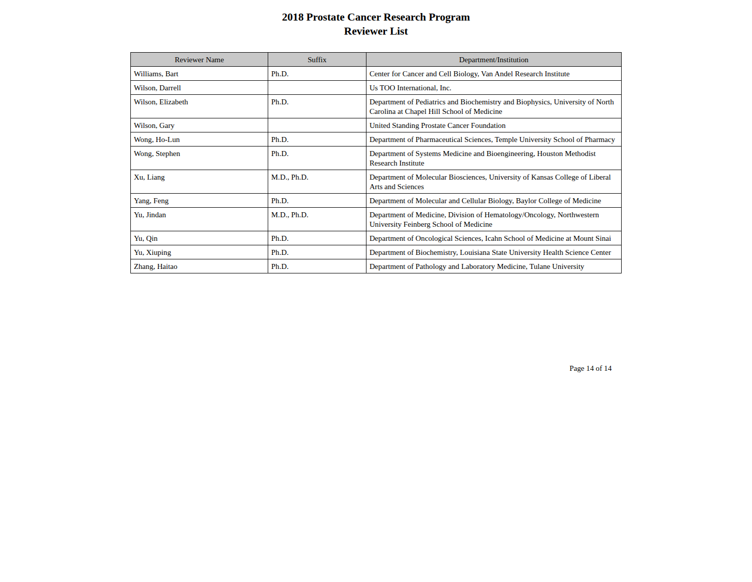2018 Prostate Cancer Research Program
Reviewer List
| Reviewer Name | Suffix | Department/Institution |
| --- | --- | --- |
| Williams, Bart | Ph.D. | Center for Cancer and Cell Biology, Van Andel Research Institute |
| Wilson, Darrell | | Us TOO International, Inc. |
| Wilson, Elizabeth | Ph.D. | Department of Pediatrics and Biochemistry and Biophysics, University of North Carolina at Chapel Hill School of Medicine |
| Wilson, Gary | | United Standing Prostate Cancer Foundation |
| Wong, Ho-Lun | Ph.D. | Department of Pharmaceutical Sciences, Temple University School of Pharmacy |
| Wong, Stephen | Ph.D. | Department of Systems Medicine and Bioengineering, Houston Methodist Research Institute |
| Xu, Liang | M.D., Ph.D. | Department of Molecular Biosciences, University of Kansas College of Liberal Arts and Sciences |
| Yang, Feng | Ph.D. | Department of Molecular and Cellular Biology, Baylor College of Medicine |
| Yu, Jindan | M.D., Ph.D. | Department of Medicine, Division of Hematology/Oncology, Northwestern University Feinberg School of Medicine |
| Yu, Qin | Ph.D. | Department of Oncological Sciences, Icahn School of Medicine at Mount Sinai |
| Yu, Xiuping | Ph.D. | Department of Biochemistry, Louisiana State University Health Science Center |
| Zhang, Haitao | Ph.D. | Department of Pathology and Laboratory Medicine, Tulane University |
Page 14 of 14